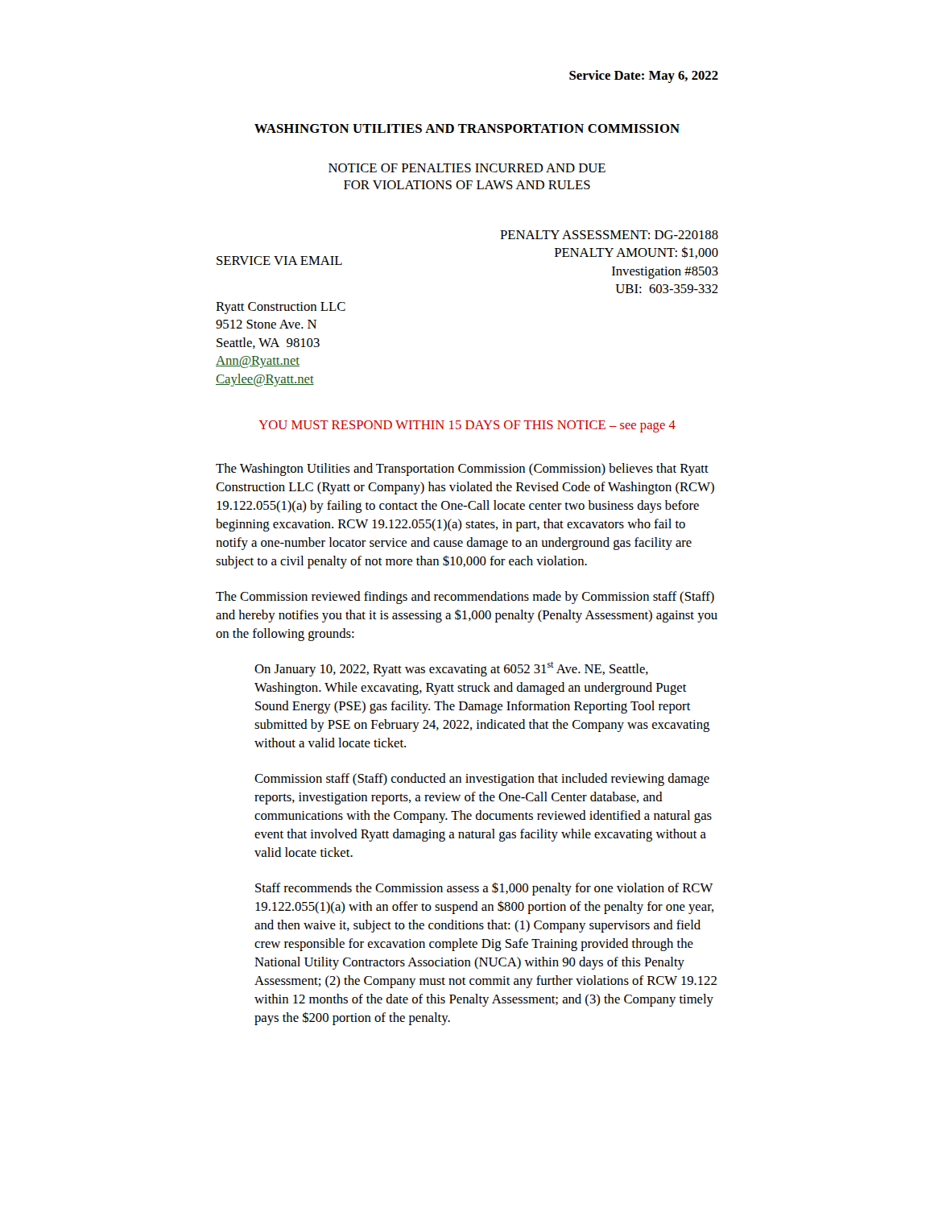Service Date: May 6, 2022
WASHINGTON UTILITIES AND TRANSPORTATION COMMISSION
NOTICE OF PENALTIES INCURRED AND DUE
FOR VIOLATIONS OF LAWS AND RULES
PENALTY ASSESSMENT: DG-220188
PENALTY AMOUNT: $1,000
Investigation #8503
UBI: 603-359-332
SERVICE VIA EMAIL
Ryatt Construction LLC
9512 Stone Ave. N
Seattle, WA 98103
Ann@Ryatt.net
Caylee@Ryatt.net
YOU MUST RESPOND WITHIN 15 DAYS OF THIS NOTICE – see page 4
The Washington Utilities and Transportation Commission (Commission) believes that Ryatt Construction LLC (Ryatt or Company) has violated the Revised Code of Washington (RCW) 19.122.055(1)(a) by failing to contact the One-Call locate center two business days before beginning excavation. RCW 19.122.055(1)(a) states, in part, that excavators who fail to notify a one-number locator service and cause damage to an underground gas facility are subject to a civil penalty of not more than $10,000 for each violation.
The Commission reviewed findings and recommendations made by Commission staff (Staff) and hereby notifies you that it is assessing a $1,000 penalty (Penalty Assessment) against you on the following grounds:
On January 10, 2022, Ryatt was excavating at 6052 31st Ave. NE, Seattle, Washington. While excavating, Ryatt struck and damaged an underground Puget Sound Energy (PSE) gas facility. The Damage Information Reporting Tool report submitted by PSE on February 24, 2022, indicated that the Company was excavating without a valid locate ticket.
Commission staff (Staff) conducted an investigation that included reviewing damage reports, investigation reports, a review of the One-Call Center database, and communications with the Company. The documents reviewed identified a natural gas event that involved Ryatt damaging a natural gas facility while excavating without a valid locate ticket.
Staff recommends the Commission assess a $1,000 penalty for one violation of RCW 19.122.055(1)(a) with an offer to suspend an $800 portion of the penalty for one year, and then waive it, subject to the conditions that: (1) Company supervisors and field crew responsible for excavation complete Dig Safe Training provided through the National Utility Contractors Association (NUCA) within 90 days of this Penalty Assessment; (2) the Company must not commit any further violations of RCW 19.122 within 12 months of the date of this Penalty Assessment; and (3) the Company timely pays the $200 portion of the penalty.